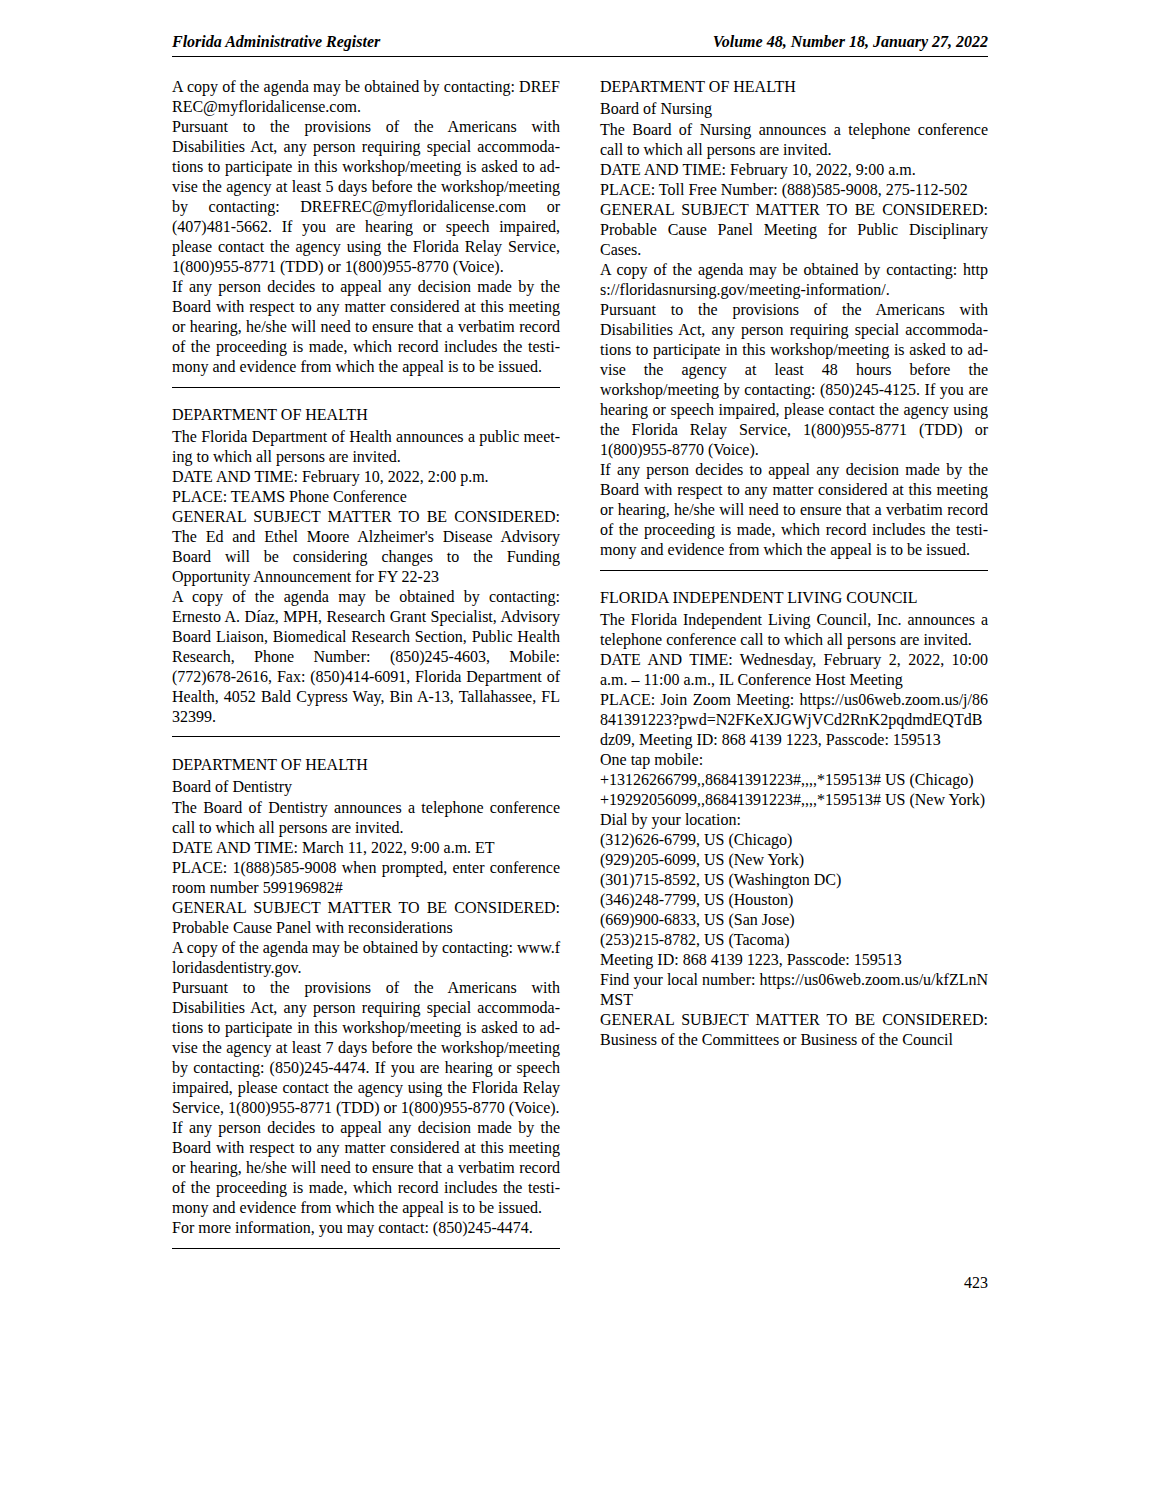Florida Administrative Register Volume 48, Number 18, January 27, 2022
A copy of the agenda may be obtained by contacting: DREFREC@myfloridalicense.com.
Pursuant to the provisions of the Americans with Disabilities Act, any person requiring special accommodations to participate in this workshop/meeting is asked to advise the agency at least 5 days before the workshop/meeting by contacting: DREFREC@myfloridalicense.com or (407)481-5662. If you are hearing or speech impaired, please contact the agency using the Florida Relay Service, 1(800)955-8771 (TDD) or 1(800)955-8770 (Voice).
If any person decides to appeal any decision made by the Board with respect to any matter considered at this meeting or hearing, he/she will need to ensure that a verbatim record of the proceeding is made, which record includes the testimony and evidence from which the appeal is to be issued.
Department of Health
The Florida Department of Health announces a public meeting to which all persons are invited.
Date and time: February 10, 2022, 2:00 p.m.
Place: TEAMS Phone Conference
General subject matter to be considered: The Ed and Ethel Moore Alzheimer's Disease Advisory Board will be considering changes to the Funding Opportunity Announcement for FY 22-23
A copy of the agenda may be obtained by contacting: Ernesto A. Díaz, MPH, Research Grant Specialist, Advisory Board Liaison, Biomedical Research Section, Public Health Research, Phone Number: (850)245-4603, Mobile: (772)678-2616, Fax: (850)414-6091, Florida Department of Health, 4052 Bald Cypress Way, Bin A-13, Tallahassee, FL 32399.
Department of Health
Board of Dentistry
The Board of Dentistry announces a telephone conference call to which all persons are invited.
Date and time: March 11, 2022, 9:00 a.m. ET
Place: 1(888)585-9008 when prompted, enter conference room number 599196982#
General subject matter to be considered: Probable Cause Panel with reconsiderations
A copy of the agenda may be obtained by contacting: www.floridasdentistry.gov.
Pursuant to the provisions of the Americans with Disabilities Act, any person requiring special accommodations to participate in this workshop/meeting is asked to advise the agency at least 7 days before the workshop/meeting by contacting: (850)245-4474. If you are hearing or speech impaired, please contact the agency using the Florida Relay Service, 1(800)955-8771 (TDD) or 1(800)955-8770 (Voice).
If any person decides to appeal any decision made by the Board with respect to any matter considered at this meeting or hearing, he/she will need to ensure that a verbatim record of the proceeding is made, which record includes the testimony and evidence from which the appeal is to be issued.
For more information, you may contact: (850)245-4474.
Department of Health
Board of Nursing
The Board of Nursing announces a telephone conference call to which all persons are invited.
Date and time: February 10, 2022, 9:00 a.m.
Place: Toll Free Number: (888)585-9008, 275-112-502
General subject matter to be considered: Probable Cause Panel Meeting for Public Disciplinary Cases.
A copy of the agenda may be obtained by contacting: https://floridasnursing.gov/meeting-information/.
Pursuant to the provisions of the Americans with Disabilities Act, any person requiring special accommodations to participate in this workshop/meeting is asked to advise the agency at least 48 hours before the workshop/meeting by contacting: (850)245-4125. If you are hearing or speech impaired, please contact the agency using the Florida Relay Service, 1(800)955-8771 (TDD) or 1(800)955-8770 (Voice).
If any person decides to appeal any decision made by the Board with respect to any matter considered at this meeting or hearing, he/she will need to ensure that a verbatim record of the proceeding is made, which record includes the testimony and evidence from which the appeal is to be issued.
Florida Independent Living Council
The Florida Independent Living Council, Inc. announces a telephone conference call to which all persons are invited.
Date and time: Wednesday, February 2, 2022, 10:00 a.m. – 11:00 a.m., IL Conference Host Meeting
Place: Join Zoom Meeting: https://us06web.zoom.us/j/86841391223?pwd=N2FKeXJGWjVCd2RnK2pqdmdEQTdBdz09, Meeting ID: 868 4139 1223, Passcode: 159513
One tap mobile:
+13126266799,,86841391223#,,,,*159513# US (Chicago)
+19292056099,,86841391223#,,,,*159513# US (New York)
Dial by your location:
(312)626-6799, US (Chicago)
(929)205-6099, US (New York)
(301)715-8592, US (Washington DC)
(346)248-7799, US (Houston)
(669)900-6833, US (San Jose)
(253)215-8782, US (Tacoma)
Meeting ID: 868 4139 1223, Passcode: 159513
Find your local number: https://us06web.zoom.us/u/kfZLnNMST
General subject matter to be considered: Business of the Committees or Business of the Council
423